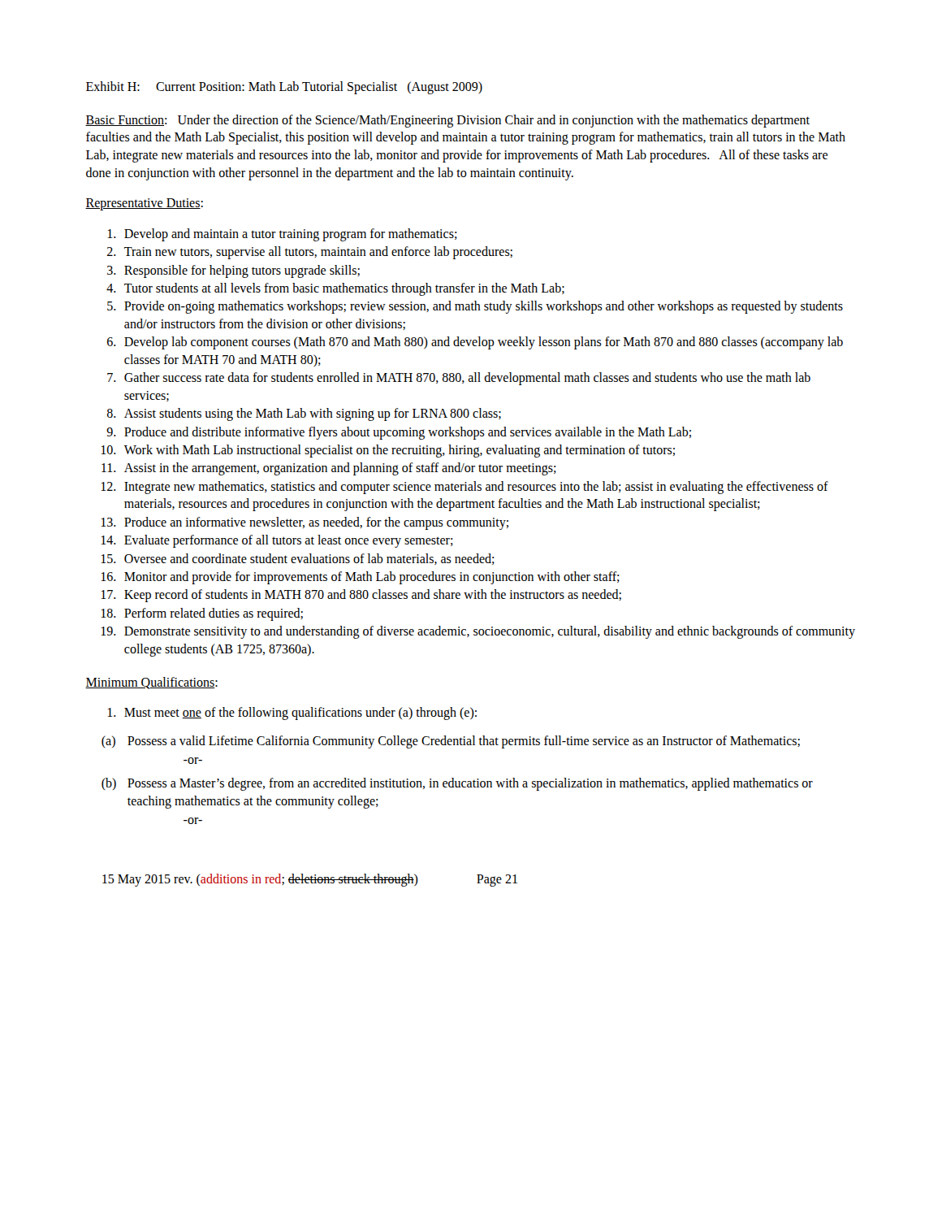Exhibit H: Current Position: Math Lab Tutorial Specialist (August 2009)
Basic Function: Under the direction of the Science/Math/Engineering Division Chair and in conjunction with the mathematics department faculties and the Math Lab Specialist, this position will develop and maintain a tutor training program for mathematics, train all tutors in the Math Lab, integrate new materials and resources into the lab, monitor and provide for improvements of Math Lab procedures. All of these tasks are done in conjunction with other personnel in the department and the lab to maintain continuity.
Representative Duties:
Develop and maintain a tutor training program for mathematics;
Train new tutors, supervise all tutors, maintain and enforce lab procedures;
Responsible for helping tutors upgrade skills;
Tutor students at all levels from basic mathematics through transfer in the Math Lab;
Provide on-going mathematics workshops; review session, and math study skills workshops and other workshops as requested by students and/or instructors from the division or other divisions;
Develop lab component courses (Math 870 and Math 880) and develop weekly lesson plans for Math 870 and 880 classes (accompany lab classes for MATH 70 and MATH 80);
Gather success rate data for students enrolled in MATH 870, 880, all developmental math classes and students who use the math lab services;
Assist students using the Math Lab with signing up for LRNA 800 class;
Produce and distribute informative flyers about upcoming workshops and services available in the Math Lab;
Work with Math Lab instructional specialist on the recruiting, hiring, evaluating and termination of tutors;
Assist in the arrangement, organization and planning of staff and/or tutor meetings;
Integrate new mathematics, statistics and computer science materials and resources into the lab; assist in evaluating the effectiveness of materials, resources and procedures in conjunction with the department faculties and the Math Lab instructional specialist;
Produce an informative newsletter, as needed, for the campus community;
Evaluate performance of all tutors at least once every semester;
Oversee and coordinate student evaluations of lab materials, as needed;
Monitor and provide for improvements of Math Lab procedures in conjunction with other staff;
Keep record of students in MATH 870 and 880 classes and share with the instructors as needed;
Perform related duties as required;
Demonstrate sensitivity to and understanding of diverse academic, socioeconomic, cultural, disability and ethnic backgrounds of community college students (AB 1725, 87360a).
Minimum Qualifications:
Must meet one of the following qualifications under (a) through (e):
(a)
Possess a valid Lifetime California Community College Credential that permits full-time service as an Instructor of Mathematics;
-or-
(b)
Possess a Master’s degree, from an accredited institution, in education with a specialization in mathematics, applied mathematics or teaching mathematics at the community college;
-or-
15 May 2015 rev. (additions in red; deletions struck through)Page 21